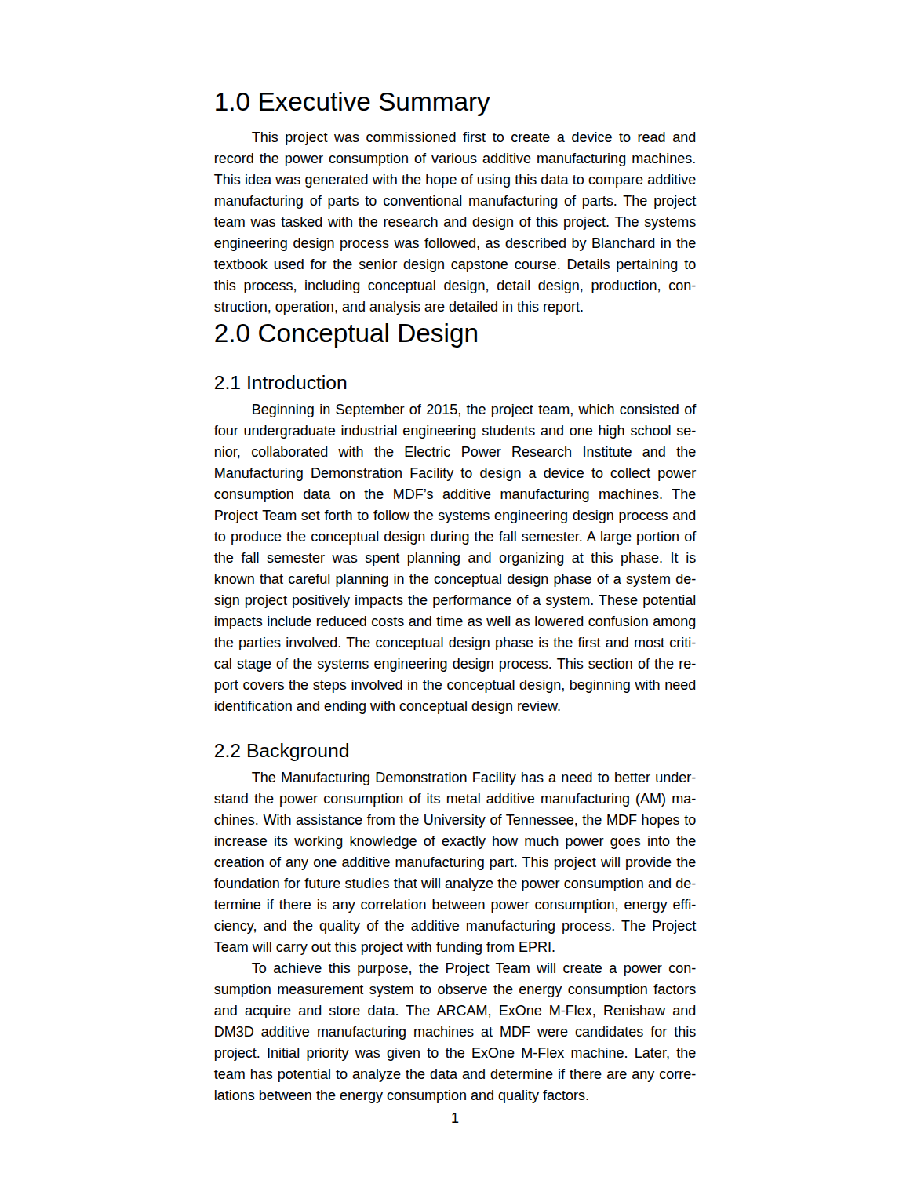1.0 Executive Summary
This project was commissioned first to create a device to read and record the power consumption of various additive manufacturing machines. This idea was generated with the hope of using this data to compare additive manufacturing of parts to conventional manufacturing of parts. The project team was tasked with the research and design of this project. The systems engineering design process was followed, as described by Blanchard in the textbook used for the senior design capstone course. Details pertaining to this process, including conceptual design, detail design, production, construction, operation, and analysis are detailed in this report.
2.0 Conceptual Design
2.1 Introduction
Beginning in September of 2015, the project team, which consisted of four undergraduate industrial engineering students and one high school senior, collaborated with the Electric Power Research Institute and the Manufacturing Demonstration Facility to design a device to collect power consumption data on the MDF’s additive manufacturing machines. The Project Team set forth to follow the systems engineering design process and to produce the conceptual design during the fall semester. A large portion of the fall semester was spent planning and organizing at this phase. It is known that careful planning in the conceptual design phase of a system design project positively impacts the performance of a system. These potential impacts include reduced costs and time as well as lowered confusion among the parties involved. The conceptual design phase is the first and most critical stage of the systems engineering design process. This section of the report covers the steps involved in the conceptual design, beginning with need identification and ending with conceptual design review.
2.2 Background
The Manufacturing Demonstration Facility has a need to better understand the power consumption of its metal additive manufacturing (AM) machines. With assistance from the University of Tennessee, the MDF hopes to increase its working knowledge of exactly how much power goes into the creation of any one additive manufacturing part. This project will provide the foundation for future studies that will analyze the power consumption and determine if there is any correlation between power consumption, energy efficiency, and the quality of the additive manufacturing process. The Project Team will carry out this project with funding from EPRI.
To achieve this purpose, the Project Team will create a power consumption measurement system to observe the energy consumption factors and acquire and store data. The ARCAM, ExOne M-Flex, Renishaw and DM3D additive manufacturing machines at MDF were candidates for this project. Initial priority was given to the ExOne M-Flex machine. Later, the team has potential to analyze the data and determine if there are any correlations between the energy consumption and quality factors.
1